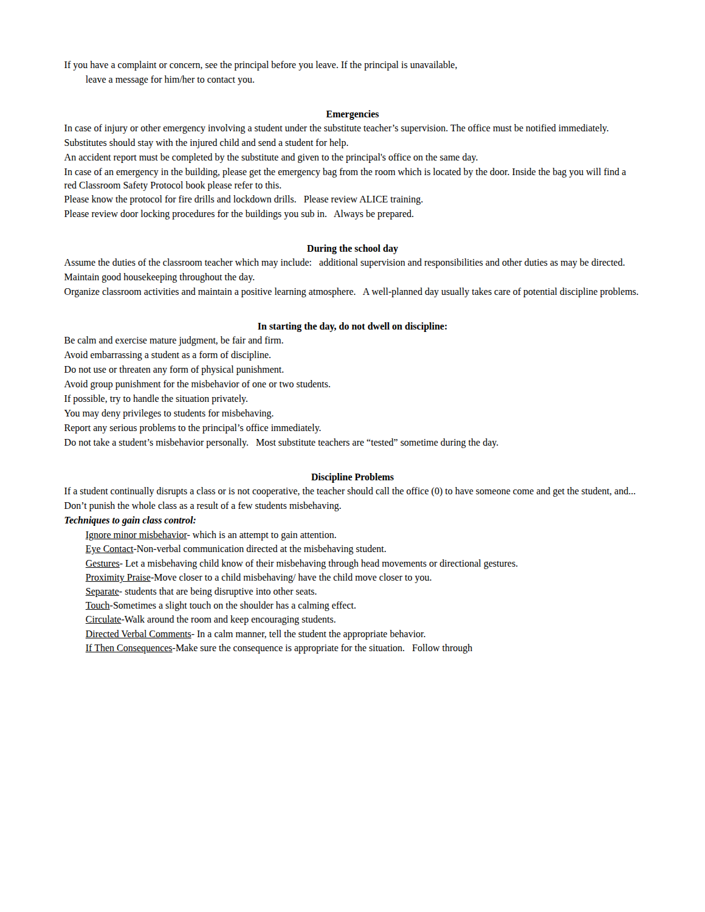If you have a complaint or concern, see the principal before you leave. If the principal is unavailable,
leave a message for him/her to contact you.
Emergencies
In case of injury or other emergency involving a student under the substitute teacher’s supervision. The office must be notified immediately.
Substitutes should stay with the injured child and send a student for help.
An accident report must be completed by the substitute and given to the principal's office on the same day.
In case of an emergency in the building, please get the emergency bag from the room which is located by the door. Inside the bag you will find a red Classroom Safety Protocol book please refer to this.
Please know the protocol for fire drills and lockdown drills. Please review ALICE training.
Please review door locking procedures for the buildings you sub in. Always be prepared.
During the school day
Assume the duties of the classroom teacher which may include: additional supervision and responsibilities and other duties as may be directed.
Maintain good housekeeping throughout the day.
Organize classroom activities and maintain a positive learning atmosphere. A well-planned day usually takes care of potential discipline problems.
In starting the day, do not dwell on discipline:
Be calm and exercise mature judgment, be fair and firm.
Avoid embarrassing a student as a form of discipline.
Do not use or threaten any form of physical punishment.
Avoid group punishment for the misbehavior of one or two students.
If possible, try to handle the situation privately.
You may deny privileges to students for misbehaving.
Report any serious problems to the principal’s office immediately.
Do not take a student’s misbehavior personally. Most substitute teachers are “tested” sometime during the day.
Discipline Problems
If a student continually disrupts a class or is not cooperative, the teacher should call the office (0) to have someone come and get the student, and...
Don’t punish the whole class as a result of a few students misbehaving.
Techniques to gain class control:
Ignore minor misbehavior- which is an attempt to gain attention.
Eye Contact-Non-verbal communication directed at the misbehaving student.
Gestures- Let a misbehaving child know of their misbehaving through head movements or directional gestures.
Proximity Praise-Move closer to a child misbehaving/ have the child move closer to you.
Separate- students that are being disruptive into other seats.
Touch-Sometimes a slight touch on the shoulder has a calming effect.
Circulate-Walk around the room and keep encouraging students.
Directed Verbal Comments- In a calm manner, tell the student the appropriate behavior.
If Then Consequences-Make sure the consequence is appropriate for the situation. Follow through